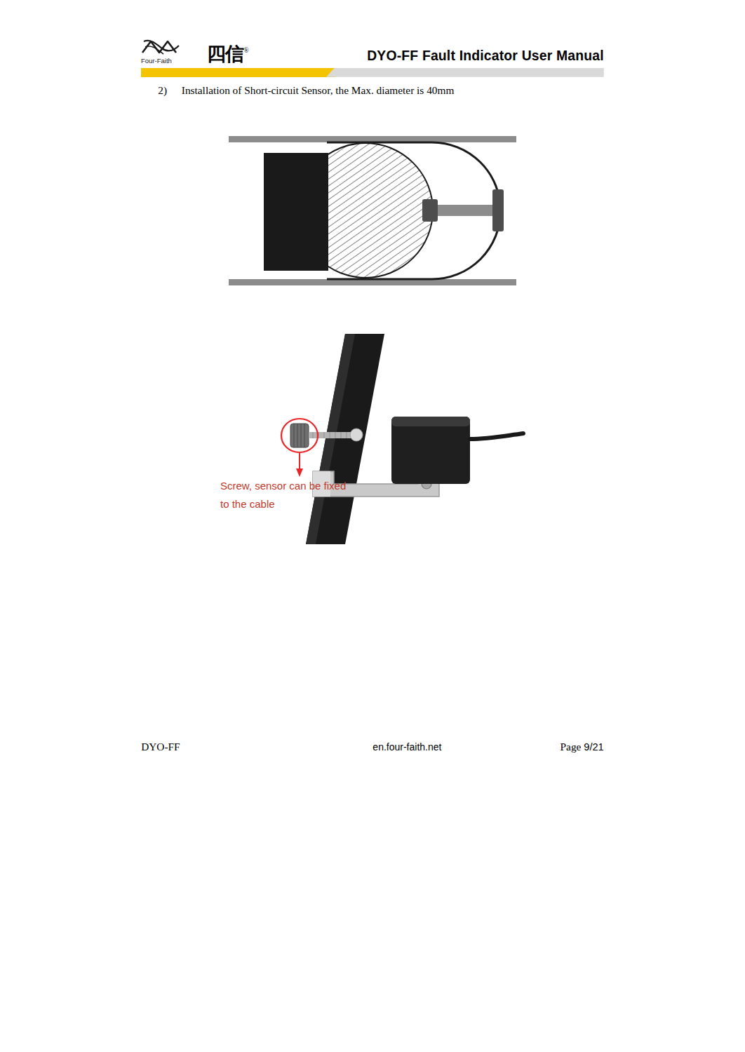Four-Faith
四信®
DYO-FF Fault Indicator User Manual
2) Installation of Short-circuit Sensor, the Max. diameter is 40mm
Screw, sensor can be fixed to the cable
DYO-FF
en.four-faith.net
Page 9/21